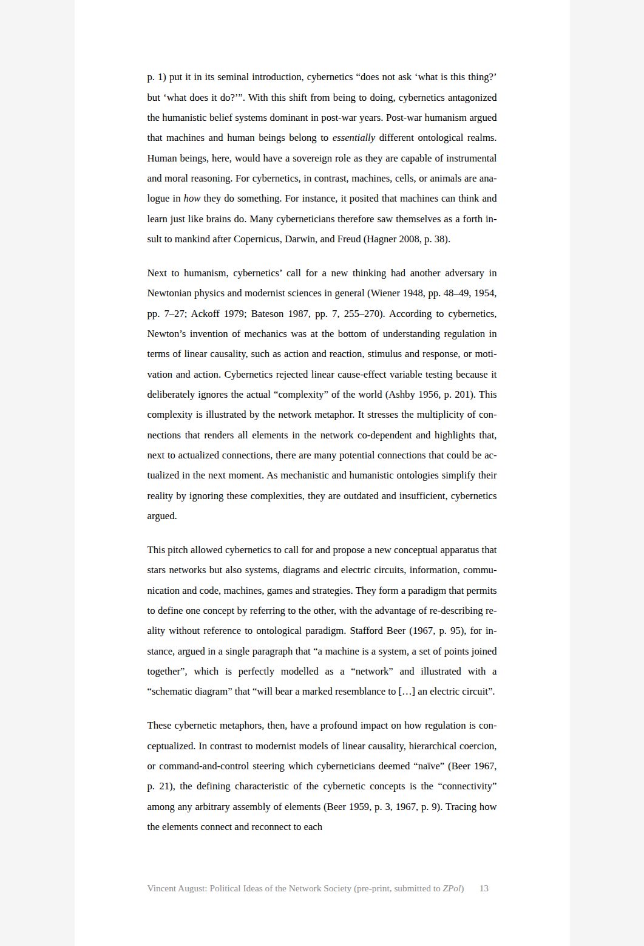p. 1) put it in its seminal introduction, cybernetics “does not ask ‘what is this thing?’ but ‘what does it do?’”. With this shift from being to doing, cybernetics antagonized the humanistic belief systems dominant in post-war years. Post-war humanism argued that machines and human beings belong to essentially different ontological realms. Human beings, here, would have a sovereign role as they are capable of instrumental and moral reasoning. For cybernetics, in contrast, machines, cells, or animals are analogue in how they do something. For instance, it posited that machines can think and learn just like brains do. Many cyberneticians therefore saw themselves as a forth insult to mankind after Copernicus, Darwin, and Freud (Hagner 2008, p. 38).
Next to humanism, cybernetics’ call for a new thinking had another adversary in Newtonian physics and modernist sciences in general (Wiener 1948, pp. 48–49, 1954, pp. 7–27; Ackoff 1979; Bateson 1987, pp. 7, 255–270). According to cybernetics, Newton’s invention of mechanics was at the bottom of understanding regulation in terms of linear causality, such as action and reaction, stimulus and response, or motivation and action. Cybernetics rejected linear cause-effect variable testing because it deliberately ignores the actual “complexity” of the world (Ashby 1956, p. 201). This complexity is illustrated by the network metaphor. It stresses the multiplicity of connections that renders all elements in the network co-dependent and highlights that, next to actualized connections, there are many potential connections that could be actualized in the next moment. As mechanistic and humanistic ontologies simplify their reality by ignoring these complexities, they are outdated and insufficient, cybernetics argued.
This pitch allowed cybernetics to call for and propose a new conceptual apparatus that stars networks but also systems, diagrams and electric circuits, information, communication and code, machines, games and strategies. They form a paradigm that permits to define one concept by referring to the other, with the advantage of re-describing reality without reference to ontological paradigm. Stafford Beer (1967, p. 95), for instance, argued in a single paragraph that “a machine is a system, a set of points joined together”, which is perfectly modelled as a “network” and illustrated with a “schematic diagram” that “will bear a marked resemblance to […] an electric circuit”.
These cybernetic metaphors, then, have a profound impact on how regulation is conceptualized. In contrast to modernist models of linear causality, hierarchical coercion, or command-and-control steering which cyberneticians deemed “naïve” (Beer 1967, p. 21), the defining characteristic of the cybernetic concepts is the “connectivity” among any arbitrary assembly of elements (Beer 1959, p. 3, 1967, p. 9). Tracing how the elements connect and reconnect to each
Vincent August: Political Ideas of the Network Society (pre-print, submitted to ZPol) 13